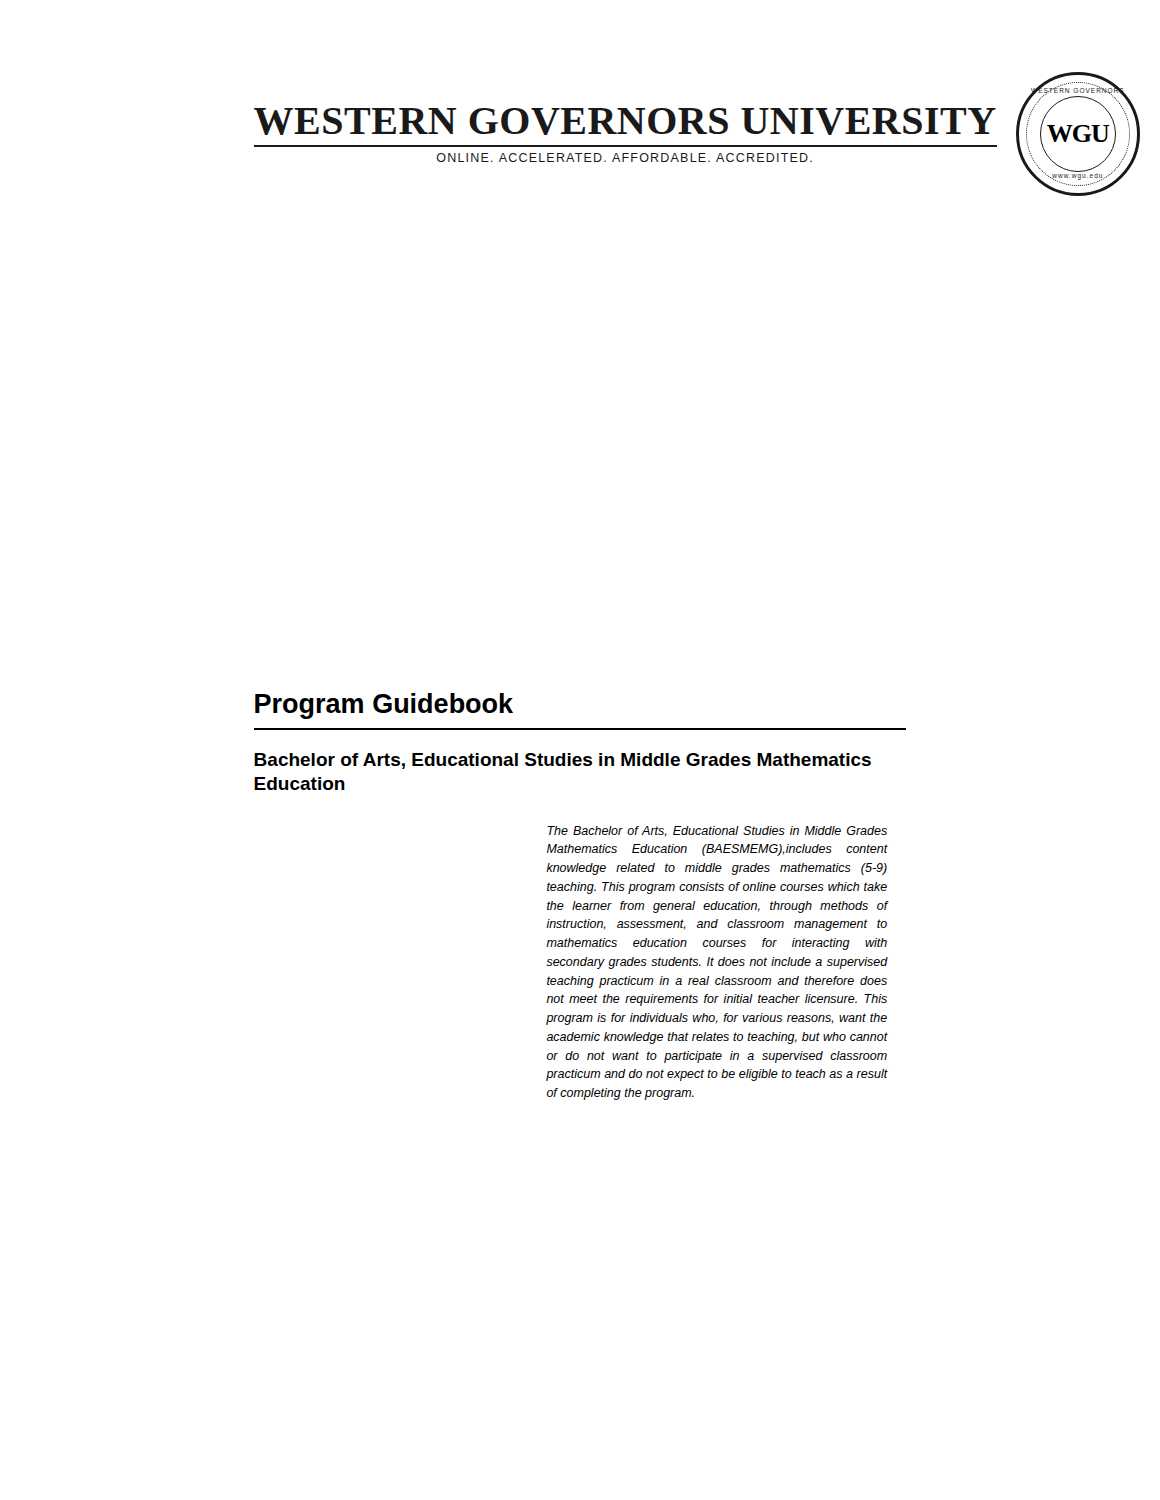WESTERN GOVERNORS UNIVERSITY
ONLINE. ACCELERATED. AFFORDABLE. ACCREDITED.
WESTERN GOVERNORS
WGU
www.wgu.edu
Program Guidebook
Bachelor of Arts, Educational Studies in Middle Grades Mathematics Education
The Bachelor of Arts, Educational Studies in Middle Grades Mathematics Education (BAESMEMG),includes content knowledge related to middle grades mathematics (5-9) teaching. This program consists of online courses which take the learner from general education, through methods of instruction, assessment, and classroom management to mathematics education courses for interacting with secondary grades students. It does not include a supervised teaching practicum in a real classroom and therefore does not meet the requirements for initial teacher licensure. This program is for individuals who, for various reasons, want the academic knowledge that relates to teaching, but who cannot or do not want to participate in a supervised classroom practicum and do not expect to be eligible to teach as a result of completing the program.